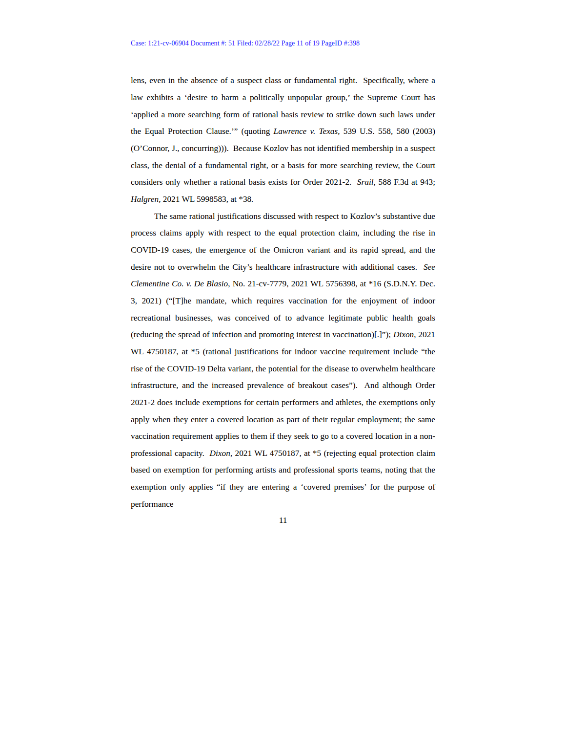Case: 1:21-cv-06904 Document #: 51 Filed: 02/28/22 Page 11 of 19 PageID #:398
lens, even in the absence of a suspect class or fundamental right. Specifically, where a law exhibits a ‘desire to harm a politically unpopular group,’ the Supreme Court has ‘applied a more searching form of rational basis review to strike down such laws under the Equal Protection Clause.’” (quoting Lawrence v. Texas, 539 U.S. 558, 580 (2003) (O’Connor, J., concurring))). Because Kozlov has not identified membership in a suspect class, the denial of a fundamental right, or a basis for more searching review, the Court considers only whether a rational basis exists for Order 2021-2. Srail, 588 F.3d at 943; Halgren, 2021 WL 5998583, at *38.
The same rational justifications discussed with respect to Kozlov’s substantive due process claims apply with respect to the equal protection claim, including the rise in COVID-19 cases, the emergence of the Omicron variant and its rapid spread, and the desire not to overwhelm the City’s healthcare infrastructure with additional cases. See Clementine Co. v. De Blasio, No. 21-cv-7779, 2021 WL 5756398, at *16 (S.D.N.Y. Dec. 3, 2021) (“[T]he mandate, which requires vaccination for the enjoyment of indoor recreational businesses, was conceived of to advance legitimate public health goals (reducing the spread of infection and promoting interest in vaccination)[.]”); Dixon, 2021 WL 4750187, at *5 (rational justifications for indoor vaccine requirement include “the rise of the COVID-19 Delta variant, the potential for the disease to overwhelm healthcare infrastructure, and the increased prevalence of breakout cases”). And although Order 2021-2 does include exemptions for certain performers and athletes, the exemptions only apply when they enter a covered location as part of their regular employment; the same vaccination requirement applies to them if they seek to go to a covered location in a non-professional capacity. Dixon, 2021 WL 4750187, at *5 (rejecting equal protection claim based on exemption for performing artists and professional sports teams, noting that the exemption only applies “if they are entering a ‘covered premises’ for the purpose of performance
11